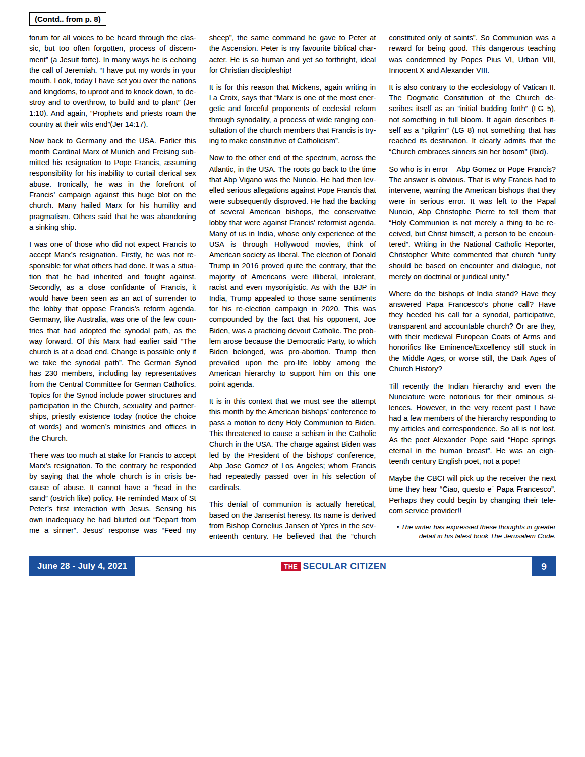(Contd.. from p. 8)
forum for all voices to be heard through the classic, but too often forgotten, process of discernment” (a Jesuit forte). In many ways he is echoing the call of Jeremiah. “I have put my words in your mouth. Look, today I have set you over the nations and kingdoms, to uproot and to knock down, to destroy and to overthrow, to build and to plant” (Jer 1:10). And again, “Prophets and priests roam the country at their wits end”(Jer 14:17).
Now back to Germany and the USA. Earlier this month Cardinal Marx of Munich and Freising submitted his resignation to Pope Francis, assuming responsibility for his inability to curtail clerical sex abuse. Ironically, he was in the forefront of Francis’ campaign against this huge blot on the church. Many hailed Marx for his humility and pragmatism. Others said that he was abandoning a sinking ship.
I was one of those who did not expect Francis to accept Marx’s resignation. Firstly, he was not responsible for what others had done. It was a situation that he had inherited and fought against. Secondly, as a close confidante of Francis, it would have been seen as an act of surrender to the lobby that oppose Francis’s reform agenda. Germany, like Australia, was one of the few countries that had adopted the synodal path, as the way forward. Of this Marx had earlier said “The church is at a dead end. Change is possible only if we take the synodal path”. The German Synod has 230 members, including lay representatives from the Central Committee for German Catholics. Topics for the Synod include power structures and participation in the Church, sexuality and partnerships, priestly existence today (notice the choice of words) and women’s ministries and offices in the Church.
There was too much at stake for Francis to accept Marx’s resignation. To the contrary he responded by saying that the whole church is in crisis because of abuse. It cannot have a “head in the sand” (ostrich like) policy. He reminded Marx of St Peter’s first interaction with Jesus. Sensing his own inadequacy he had blurted out “Depart from me a sinner”. Jesus’ response was “Feed my sheep”, the same command he gave to Peter at the Ascension. Peter is my favourite biblical character. He is so human and yet so forthright, ideal for Christian discipleship!
It is for this reason that Mickens, again writing in La Croix, says that “Marx is one of the most energetic and forceful proponents of ecclesial reform through synodality, a process of wide ranging consultation of the church members that Francis is trying to make constitutive of Catholicism”.
Now to the other end of the spectrum, across the Atlantic, in the USA. The roots go back to the time that Abp Vigano was the Nuncio. He had then levelled serious allegations against Pope Francis that were subsequently disproved. He had the backing of several American bishops, the conservative lobby that were against Francis’ reformist agenda. Many of us in India, whose only experience of the USA is through Hollywood movies, think of American society as liberal. The election of Donald Trump in 2016 proved quite the contrary, that the majority of Americans were illiberal, intolerant, racist and even mysonigistic. As with the BJP in India, Trump appealed to those same sentiments for his re-election campaign in 2020. This was compounded by the fact that his opponent, Joe Biden, was a practicing devout Catholic. The problem arose because the Democratic Party, to which Biden belonged, was pro-abortion. Trump then prevailed upon the pro-life lobby among the American hierarchy to support him on this one point agenda.
It is in this context that we must see the attempt this month by the American bishops’ conference to pass a motion to deny Holy Communion to Biden. This threatened to cause a schism in the Catholic Church in the USA. The charge against Biden was led by the President of the bishops’ conference, Abp Jose Gomez of Los Angeles; whom Francis had repeatedly passed over in his selection of cardinals.
This denial of communion is actually heretical, based on the Jansenist heresy. Its name is derived from Bishop Cornelius Jansen of Ypres in the seventeenth century. He believed that the “church constituted only of saints”. So Communion was a reward for being good. This dangerous teaching was condemned by Popes Pius VI, Urban VIII, Innocent X and Alexander VIII.
It is also contrary to the ecclesiology of Vatican II. The Dogmatic Constitution of the Church describes itself as an “initial budding forth” (LG 5), not something in full bloom. It again describes itself as a “pilgrim” (LG 8) not something that has reached its destination. It clearly admits that the “Church embraces sinners sin her bosom” (Ibid).
So who is in error – Abp Gomez or Pope Francis? The answer is obvious. That is why Francis had to intervene, warning the American bishops that they were in serious error. It was left to the Papal Nuncio, Abp Christophe Pierre to tell them that “Holy Communion is not merely a thing to be received, but Christ himself, a person to be encountered”. Writing in the National Catholic Reporter, Christopher White commented that church “unity should be based on encounter and dialogue, not merely on doctrinal or juridical unity.”
Where do the bishops of India stand? Have they answered Papa Francesco’s phone call? Have they heeded his call for a synodal, participative, transparent and accountable church? Or are they, with their medieval European Coats of Arms and honorifics like Eminence/Excellency still stuck in the Middle Ages, or worse still, the Dark Ages of Church History?
Till recently the Indian hierarchy and even the Nunciature were notorious for their ominous silences. However, in the very recent past I have had a few members of the hierarchy responding to my articles and correspondence. So all is not lost. As the poet Alexander Pope said “Hope springs eternal in the human breast”. He was an eighteenth century English poet, not a pope!
Maybe the CBCI will pick up the receiver the next time they hear “Ciao, questo e` Papa Francesco”. Perhaps they could begin by changing their telecom service provider!!
• The writer has expressed these thoughts in greater detail in his latest book The Jerusalem Code.
June 28 - July 4, 2021
THE SECULAR CITIZEN
9